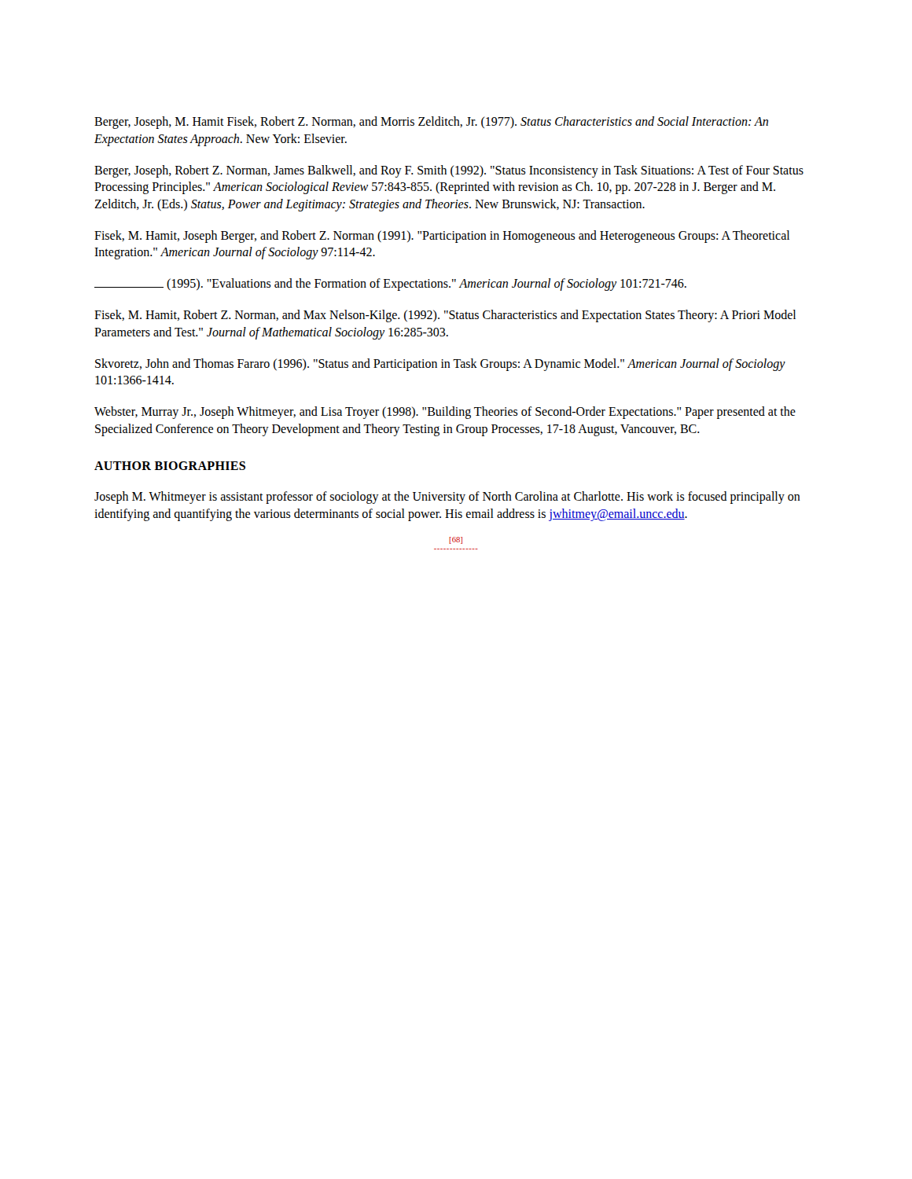Berger, Joseph, M. Hamit Fisek, Robert Z. Norman, and Morris Zelditch, Jr. (1977). Status Characteristics and Social Interaction: An Expectation States Approach. New York: Elsevier.
Berger, Joseph, Robert Z. Norman, James Balkwell, and Roy F. Smith (1992). "Status Inconsistency in Task Situations: A Test of Four Status Processing Principles." American Sociological Review 57:843-855. (Reprinted with revision as Ch. 10, pp. 207-228 in J. Berger and M. Zelditch, Jr. (Eds.) Status, Power and Legitimacy: Strategies and Theories. New Brunswick, NJ: Transaction.
Fisek, M. Hamit, Joseph Berger, and Robert Z. Norman (1991). "Participation in Homogeneous and Heterogeneous Groups: A Theoretical Integration." American Journal of Sociology 97:114-42.
(1995). "Evaluations and the Formation of Expectations." American Journal of Sociology 101:721-746.
Fisek, M. Hamit, Robert Z. Norman, and Max Nelson-Kilge. (1992). "Status Characteristics and Expectation States Theory: A Priori Model Parameters and Test." Journal of Mathematical Sociology 16:285-303.
Skvoretz, John and Thomas Fararo (1996). "Status and Participation in Task Groups: A Dynamic Model." American Journal of Sociology 101:1366-1414.
Webster, Murray Jr., Joseph Whitmeyer, and Lisa Troyer (1998). "Building Theories of Second-Order Expectations." Paper presented at the Specialized Conference on Theory Development and Theory Testing in Group Processes, 17-18 August, Vancouver, BC.
AUTHOR BIOGRAPHIES
Joseph M. Whitmeyer is assistant professor of sociology at the University of North Carolina at Charlotte. His work is focused principally on identifying and quantifying the various determinants of social power. His email address is jwhitmey@email.uncc.edu.
[68] --------------